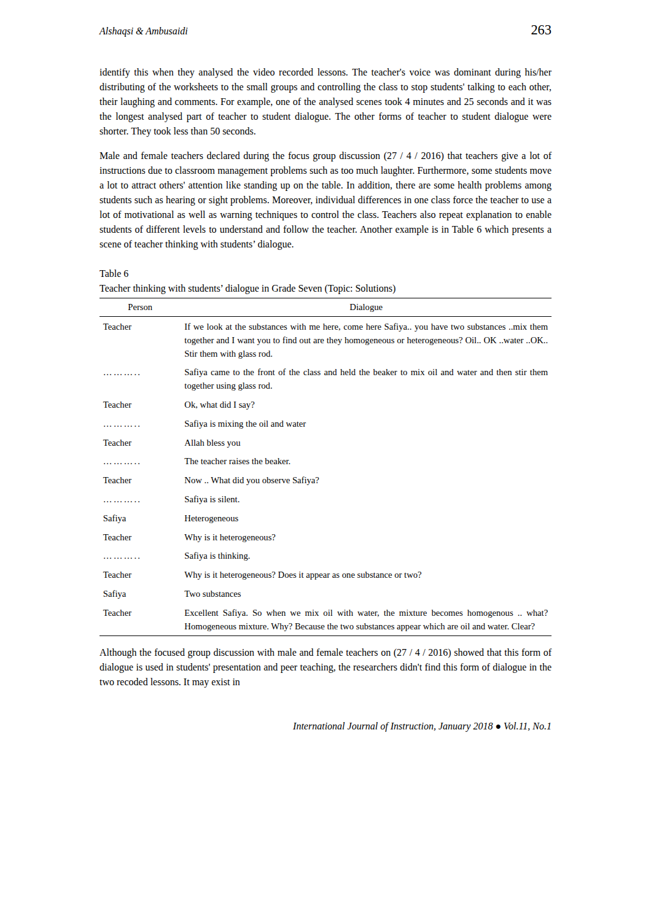Alshaqsi & Ambusaidi 263
identify this when they analysed the video recorded lessons. The teacher's voice was dominant during his/her distributing of the worksheets to the small groups and controlling the class to stop students' talking to each other, their laughing and comments. For example, one of the analysed scenes took 4 minutes and 25 seconds and it was the longest analysed part of teacher to student dialogue. The other forms of teacher to student dialogue were shorter. They took less than 50 seconds.
Male and female teachers declared during the focus group discussion (27 / 4 / 2016) that teachers give a lot of instructions due to classroom management problems such as too much laughter. Furthermore, some students move a lot to attract others' attention like standing up on the table. In addition, there are some health problems among students such as hearing or sight problems. Moreover, individual differences in one class force the teacher to use a lot of motivational as well as warning techniques to control the class. Teachers also repeat explanation to enable students of different levels to understand and follow the teacher. Another example is in Table 6 which presents a scene of teacher thinking with students’ dialogue.
Table 6 Teacher thinking with students’ dialogue in Grade Seven (Topic: Solutions)
| Person | Dialogue |
| --- | --- |
| Teacher | If we look at the substances with me here, come here Safiya.. you have two substances ..mix them together and I want you to find out are they homogeneous or heterogeneous? Oil.. OK ..water ..OK.. Stir them with glass rod. |
| ……….. | Safiya came to the front of the class and held the beaker to mix oil and water and then stir them together using glass rod. |
| Teacher | Ok, what did I say? |
| ……….. | Safiya is mixing the oil and water |
| Teacher | Allah bless you |
| ……….. | The teacher raises the beaker. |
| Teacher | Now .. What did you observe Safiya? |
| ……….. | Safiya is silent. |
| Safiya | Heterogeneous |
| Teacher | Why is it heterogeneous? |
| ……….. | Safiya is thinking. |
| Teacher | Why is it heterogeneous? Does it appear as one substance or two? |
| Safiya | Two substances |
| Teacher | Excellent Safiya. So when we mix oil with water, the mixture becomes homogenous .. what? Homogeneous mixture. Why? Because the two substances appear which are oil and water. Clear? |
Although the focused group discussion with male and female teachers on (27 / 4 / 2016) showed that this form of dialogue is used in students' presentation and peer teaching, the researchers didn't find this form of dialogue in the two recoded lessons. It may exist in
International Journal of Instruction, January 2018 ● Vol.11, No.1